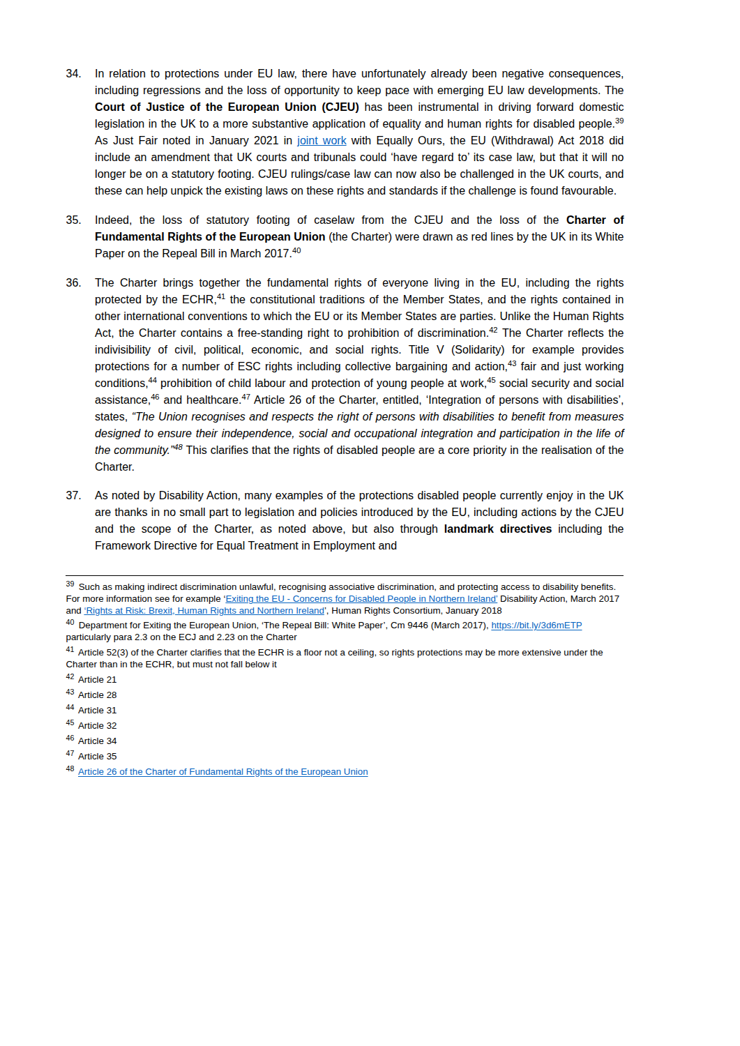34. In relation to protections under EU law, there have unfortunately already been negative consequences, including regressions and the loss of opportunity to keep pace with emerging EU law developments. The Court of Justice of the European Union (CJEU) has been instrumental in driving forward domestic legislation in the UK to a more substantive application of equality and human rights for disabled people.39 As Just Fair noted in January 2021 in joint work with Equally Ours, the EU (Withdrawal) Act 2018 did include an amendment that UK courts and tribunals could ‘have regard to’ its case law, but that it will no longer be on a statutory footing. CJEU rulings/case law can now also be challenged in the UK courts, and these can help unpick the existing laws on these rights and standards if the challenge is found favourable.
35. Indeed, the loss of statutory footing of caselaw from the CJEU and the loss of the Charter of Fundamental Rights of the European Union (the Charter) were drawn as red lines by the UK in its White Paper on the Repeal Bill in March 2017.40
36. The Charter brings together the fundamental rights of everyone living in the EU, including the rights protected by the ECHR,41 the constitutional traditions of the Member States, and the rights contained in other international conventions to which the EU or its Member States are parties. Unlike the Human Rights Act, the Charter contains a free-standing right to prohibition of discrimination.42 The Charter reflects the indivisibility of civil, political, economic, and social rights. Title V (Solidarity) for example provides protections for a number of ESC rights including collective bargaining and action,43 fair and just working conditions,44 prohibition of child labour and protection of young people at work,45 social security and social assistance,46 and healthcare.47 Article 26 of the Charter, entitled, ‘Integration of persons with disabilities’, states, “The Union recognises and respects the right of persons with disabilities to benefit from measures designed to ensure their independence, social and occupational integration and participation in the life of the community.”48 This clarifies that the rights of disabled people are a core priority in the realisation of the Charter.
37. As noted by Disability Action, many examples of the protections disabled people currently enjoy in the UK are thanks in no small part to legislation and policies introduced by the EU, including actions by the CJEU and the scope of the Charter, as noted above, but also through landmark directives including the Framework Directive for Equal Treatment in Employment and
39 Such as making indirect discrimination unlawful, recognising associative discrimination, and protecting access to disability benefits. For more information see for example ‘Exiting the EU - Concerns for Disabled People in Northern Ireland’ Disability Action, March 2017 and ‘Rights at Risk: Brexit, Human Rights and Northern Ireland’, Human Rights Consortium, January 2018
40 Department for Exiting the European Union, ‘The Repeal Bill: White Paper’, Cm 9446 (March 2017), https://bit.ly/3d6mETP particularly para 2.3 on the ECJ and 2.23 on the Charter
41 Article 52(3) of the Charter clarifies that the ECHR is a floor not a ceiling, so rights protections may be more extensive under the Charter than in the ECHR, but must not fall below it
42 Article 21
43 Article 28
44 Article 31
45 Article 32
46 Article 34
47 Article 35
48 Article 26 of the Charter of Fundamental Rights of the European Union